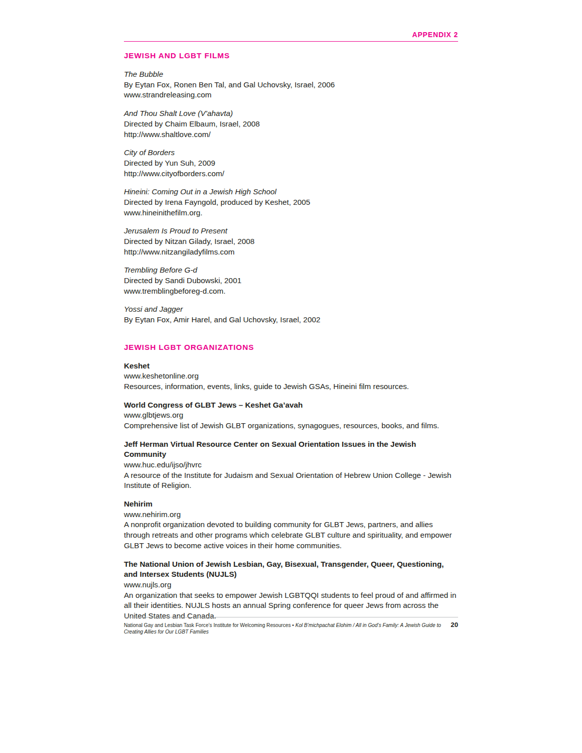APPENDIX 2
JEWISH AND LGBT FILMS
The Bubble By Eytan Fox, Ronen Ben Tal, and Gal Uchovsky, Israel, 2006 www.strandreleasing.com
And Thou Shalt Love (V’ahavta) Directed by Chaim Elbaum, Israel, 2008 http://www.shaltlove.com/
City of Borders Directed by Yun Suh, 2009 http://www.cityofborders.com/
Hineini: Coming Out in a Jewish High School Directed by Irena Fayngold, produced by Keshet, 2005 www.hineinithefilm.org.
Jerusalem Is Proud to Present Directed by Nitzan Gilady, Israel, 2008 http://www.nitzangiladyfilms.com
Trembling Before G-d Directed by Sandi Dubowski, 2001 www.tremblingbeforeg-d.com.
Yossi and Jagger By Eytan Fox, Amir Harel, and Gal Uchovsky, Israel, 2002
JEWISH LGBT ORGANIZATIONS
Keshet
www.keshetonline.org
Resources, information, events, links, guide to Jewish GSAs, Hineini film resources.
World Congress of GLBT Jews – Keshet Ga’avah
www.glbtjews.org
Comprehensive list of Jewish GLBT organizations, synagogues, resources, books, and films.
Jeff Herman Virtual Resource Center on Sexual Orientation Issues in the Jewish Community
www.huc.edu/ijso/jhvrc
A resource of the Institute for Judaism and Sexual Orientation of Hebrew Union College - Jewish Institute of Religion.
Nehirim
www.nehirim.org
A nonprofit organization devoted to building community for GLBT Jews, partners, and allies through retreats and other programs which celebrate GLBT culture and spirituality, and empower GLBT Jews to become active voices in their home communities.
The National Union of Jewish Lesbian, Gay, Bisexual, Transgender, Queer, Questioning, and Intersex Students (NUJLS)
www.nujls.org
An organization that seeks to empower Jewish LGBTQQI students to feel proud of and affirmed in all their identities. NUJLS hosts an annual Spring conference for queer Jews from across the United States and Canada.
National Gay and Lesbian Task Force’s Institute for Welcoming Resources • Kol B’michpachat Elohim / All in God’s Family: A Jewish Guide to Creating Allies for Our LGBT Families 20